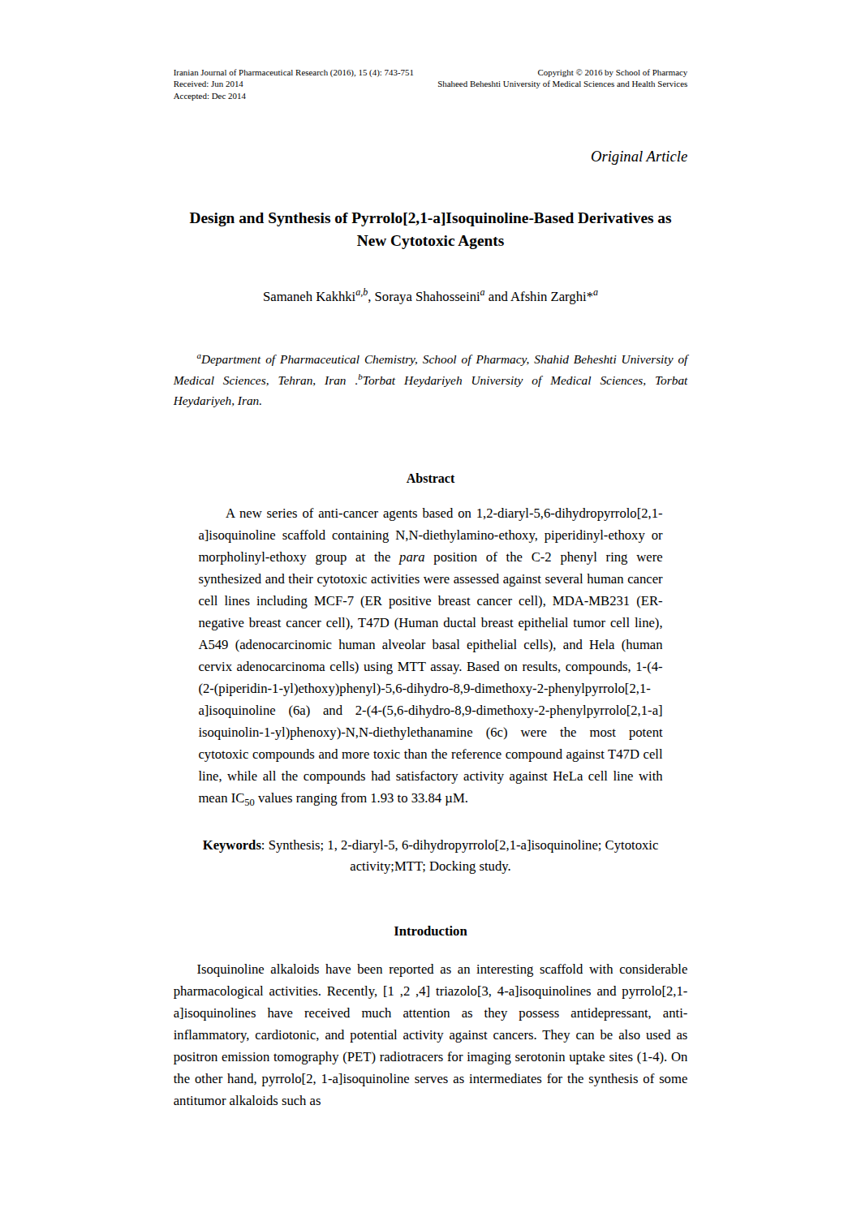Iranian Journal of Pharmaceutical Research (2016), 15 (4): 743-751
Received: Jun 2014
Accepted: Dec 2014
Copyright © 2016 by School of Pharmacy
Shaheed Beheshti University of Medical Sciences and Health Services
Original Article
Design and Synthesis of Pyrrolo[2,1-a]Isoquinoline-Based Derivatives as New Cytotoxic Agents
Samaneh Kakhkia,b, Soraya Shahosseinia and Afshin Zarghi*a
aDepartment of Pharmaceutical Chemistry, School of Pharmacy, Shahid Beheshti University of Medical Sciences, Tehran, Iran .bTorbat Heydariyeh University of Medical Sciences, Torbat Heydariyeh, Iran.
Abstract
A new series of anti-cancer agents based on 1,2-diaryl-5,6-dihydropyrrolo[2,1-a]isoquinoline scaffold containing N,N-diethylamino-ethoxy, piperidinyl-ethoxy or morpholinyl-ethoxy group at the para position of the C-2 phenyl ring were synthesized and their cytotoxic activities were assessed against several human cancer cell lines including MCF-7 (ER positive breast cancer cell), MDA-MB231 (ER-negative breast cancer cell), T47D (Human ductal breast epithelial tumor cell line), A549 (adenocarcinomic human alveolar basal epithelial cells), and Hela (human cervix adenocarcinoma cells) using MTT assay. Based on results, compounds, 1-(4-(2-(piperidin-1-yl)ethoxy)phenyl)-5,6-dihydro-8,9-dimethoxy-2-phenylpyrrolo[2,1-a]isoquinoline (6a) and 2-(4-(5,6-dihydro-8,9-dimethoxy-2-phenylpyrrolo[2,1-a] isoquinolin-1-yl)phenoxy)-N,N-diethylethanamine (6c) were the most potent cytotoxic compounds and more toxic than the reference compound against T47D cell line, while all the compounds had satisfactory activity against HeLa cell line with mean IC50 values ranging from 1.93 to 33.84 µM.
Keywords: Synthesis; 1, 2-diaryl-5, 6-dihydropyrrolo[2,1-a]isoquinoline; Cytotoxic activity;MTT; Docking study.
Introduction
Isoquinoline alkaloids have been reported as an interesting scaffold with considerable pharmacological activities. Recently, [1 ,2 ,4] triazolo[3, 4-a]isoquinolines and pyrrolo[2,1-a]isoquinolines have received much attention as they possess antidepressant, anti-inflammatory, cardiotonic, and potential activity against cancers. They can be also used as positron emission tomography (PET) radiotracers for imaging serotonin uptake sites (1-4). On the other hand, pyrrolo[2, 1-a]isoquinoline serves as intermediates for the synthesis of some antitumor alkaloids such as